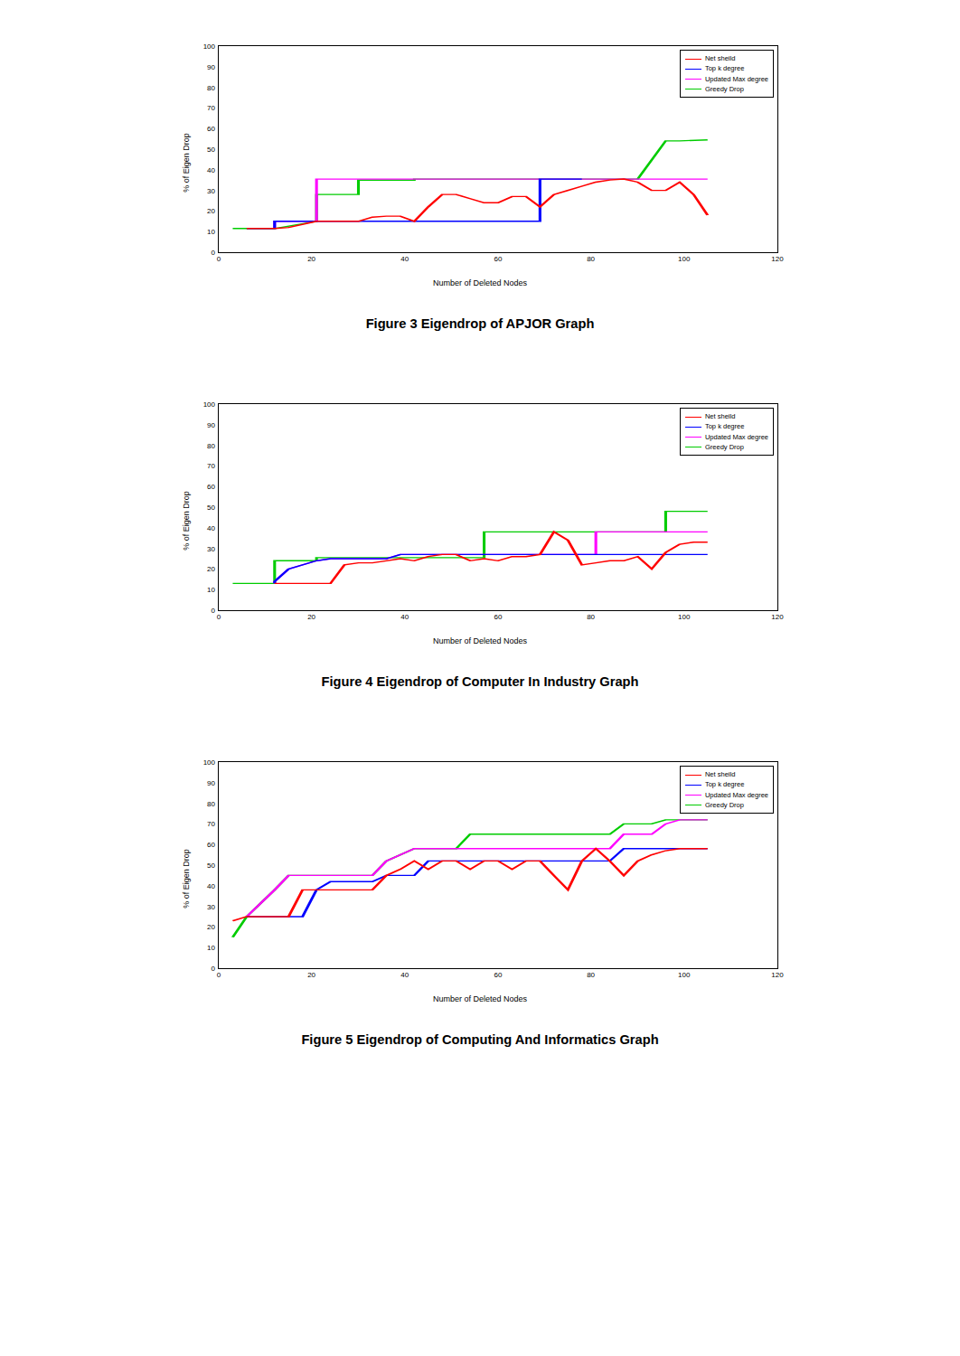% of Eigen Drop
100 90 80 70 60 50 40 30 20 10 0 0 20 40 60 80 100 120
Net sheild
Top k degree
Updated Max degree
Greedy Drop
Number of Deleted Nodes
Figure 3 Eigendrop of APJOR Graph
% of Eigen Drop
100 90 80 70 60 50 40 30 20 10 0 0 20 40 60 80 100 120
Net sheild
Top k degree
Updated Max degree
Greedy Drop
Number of Deleted Nodes
Figure 4 Eigendrop of Computer In Industry Graph
% of Eigen Drop
100 90 80 70 60 50 40 30 20 10 0 0 20 40 60 80 100 120
Net sheild
Top k degree
Updated Max degree
Greedy Drop
Number of Deleted Nodes
Figure 5 Eigendrop of Computing And Informatics Graph